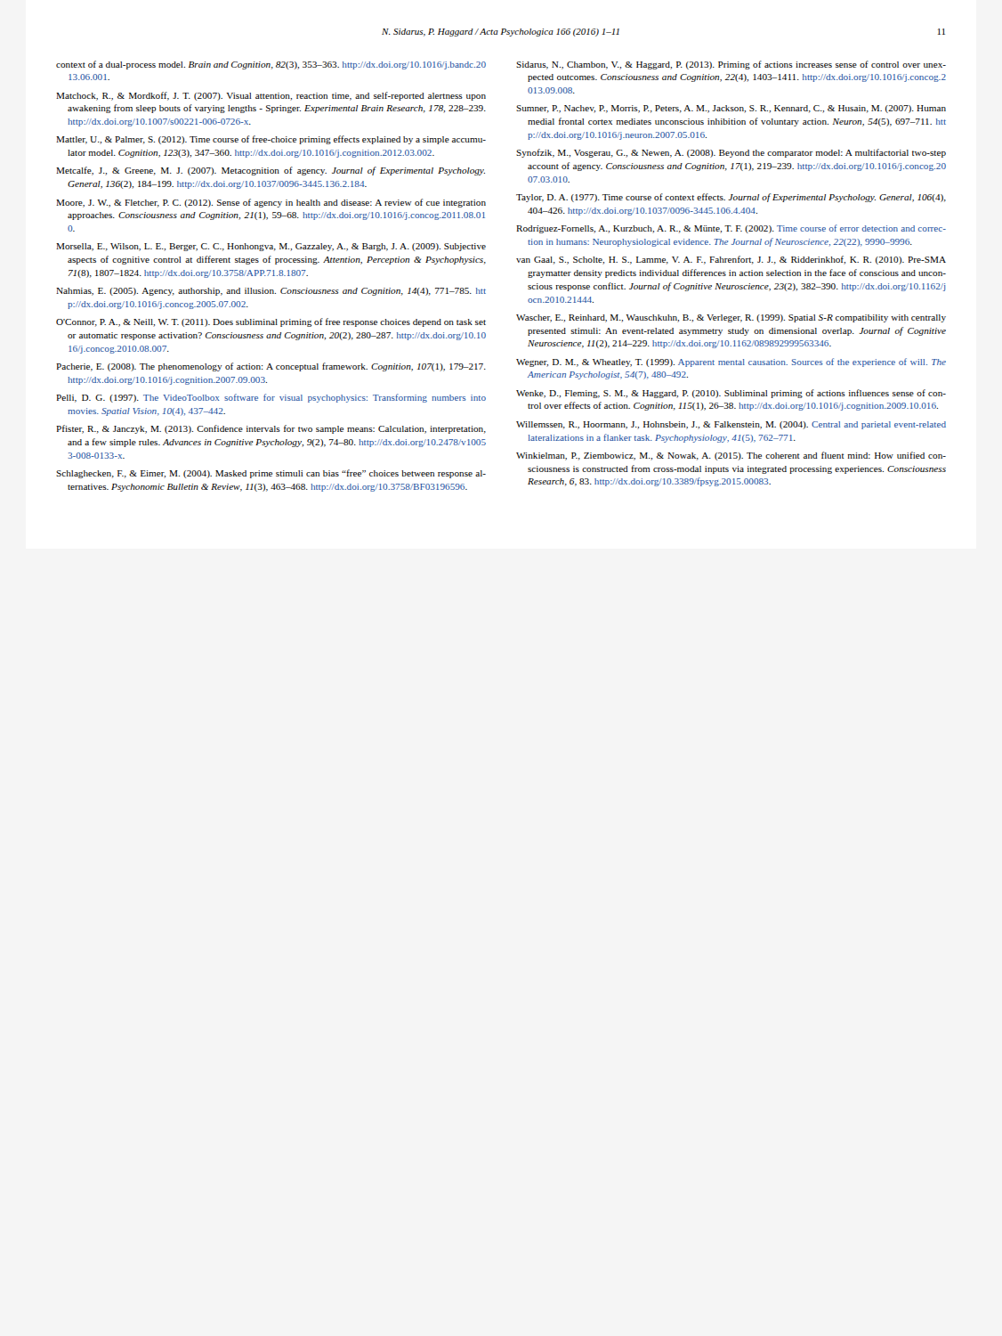N. Sidarus, P. Haggard / Acta Psychologica 166 (2016) 1–11 11
context of a dual-process model. Brain and Cognition, 82(3), 353–363. http://dx.doi.org/10.1016/j.bandc.2013.06.001.
Matchock, R., & Mordkoff, J. T. (2007). Visual attention, reaction time, and self-reported alertness upon awakening from sleep bouts of varying lengths - Springer. Experimental Brain Research, 178, 228–239. http://dx.doi.org/10.1007/s00221-006-0726-x.
Mattler, U., & Palmer, S. (2012). Time course of free-choice priming effects explained by a simple accumulator model. Cognition, 123(3), 347–360. http://dx.doi.org/10.1016/j.cognition.2012.03.002.
Metcalfe, J., & Greene, M. J. (2007). Metacognition of agency. Journal of Experimental Psychology. General, 136(2), 184–199. http://dx.doi.org/10.1037/0096-3445.136.2.184.
Moore, J. W., & Fletcher, P. C. (2012). Sense of agency in health and disease: A review of cue integration approaches. Consciousness and Cognition, 21(1), 59–68. http://dx.doi.org/10.1016/j.concog.2011.08.010.
Morsella, E., Wilson, L. E., Berger, C. C., Honhongva, M., Gazzaley, A., & Bargh, J. A. (2009). Subjective aspects of cognitive control at different stages of processing. Attention, Perception & Psychophysics, 71(8), 1807–1824. http://dx.doi.org/10.3758/APP.71.8.1807.
Nahmias, E. (2005). Agency, authorship, and illusion. Consciousness and Cognition, 14(4), 771–785. http://dx.doi.org/10.1016/j.concog.2005.07.002.
O'Connor, P. A., & Neill, W. T. (2011). Does subliminal priming of free response choices depend on task set or automatic response activation? Consciousness and Cognition, 20(2), 280–287. http://dx.doi.org/10.1016/j.concog.2010.08.007.
Pacherie, E. (2008). The phenomenology of action: A conceptual framework. Cognition, 107(1), 179–217. http://dx.doi.org/10.1016/j.cognition.2007.09.003.
Pelli, D. G. (1997). The VideoToolbox software for visual psychophysics: Transforming numbers into movies. Spatial Vision, 10(4), 437–442.
Pfister, R., & Janczyk, M. (2013). Confidence intervals for two sample means: Calculation, interpretation, and a few simple rules. Advances in Cognitive Psychology, 9(2), 74–80. http://dx.doi.org/10.2478/v10053-008-0133-x.
Schlaghecken, F., & Eimer, M. (2004). Masked prime stimuli can bias “free” choices between response alternatives. Psychonomic Bulletin & Review, 11(3), 463–468. http://dx.doi.org/10.3758/BF03196596.
Sidarus, N., Chambon, V., & Haggard, P. (2013). Priming of actions increases sense of control over unexpected outcomes. Consciousness and Cognition, 22(4), 1403–1411. http://dx.doi.org/10.1016/j.concog.2013.09.008.
Sumner, P., Nachev, P., Morris, P., Peters, A. M., Jackson, S. R., Kennard, C., & Husain, M. (2007). Human medial frontal cortex mediates unconscious inhibition of voluntary action. Neuron, 54(5), 697–711. http://dx.doi.org/10.1016/j.neuron.2007.05.016.
Synofzik, M., Vosgerau, G., & Newen, A. (2008). Beyond the comparator model: A multifactorial two-step account of agency. Consciousness and Cognition, 17(1), 219–239. http://dx.doi.org/10.1016/j.concog.2007.03.010.
Taylor, D. A. (1977). Time course of context effects. Journal of Experimental Psychology. General, 106(4), 404–426. http://dx.doi.org/10.1037/0096-3445.106.4.404.
Rodríguez-Fornells, A., Kurzbuch, A. R., & Münte, T. F. (2002). Time course of error detection and correction in humans: Neurophysiological evidence. The Journal of Neuroscience, 22(22), 9990–9996.
van Gaal, S., Scholte, H. S., Lamme, V. A. F., Fahrenfort, J. J., & Ridderinkhof, K. R. (2010). Pre-SMA graymatter density predicts individual differences in action selection in the face of conscious and unconscious response conflict. Journal of Cognitive Neuroscience, 23(2), 382–390. http://dx.doi.org/10.1162/jocn.2010.21444.
Wascher, E., Reinhard, M., Wauschkuhn, B., & Verleger, R. (1999). Spatial S-R compatibility with centrally presented stimuli: An event-related asymmetry study on dimensional overlap. Journal of Cognitive Neuroscience, 11(2), 214–229. http://dx.doi.org/10.1162/089892999563346.
Wegner, D. M., & Wheatley, T. (1999). Apparent mental causation. Sources of the experience of will. The American Psychologist, 54(7), 480–492.
Wenke, D., Fleming, S. M., & Haggard, P. (2010). Subliminal priming of actions influences sense of control over effects of action. Cognition, 115(1), 26–38. http://dx.doi.org/10.1016/j.cognition.2009.10.016.
Willemssen, R., Hoormann, J., Hohnsbein, J., & Falkenstein, M. (2004). Central and parietal event-related lateralizations in a flanker task. Psychophysiology, 41(5), 762–771.
Winkielman, P., Ziembowicz, M., & Nowak, A. (2015). The coherent and fluent mind: How unified consciousness is constructed from cross-modal inputs via integrated processing experiences. Consciousness Research, 6, 83. http://dx.doi.org/10.3389/fpsyg.2015.00083.